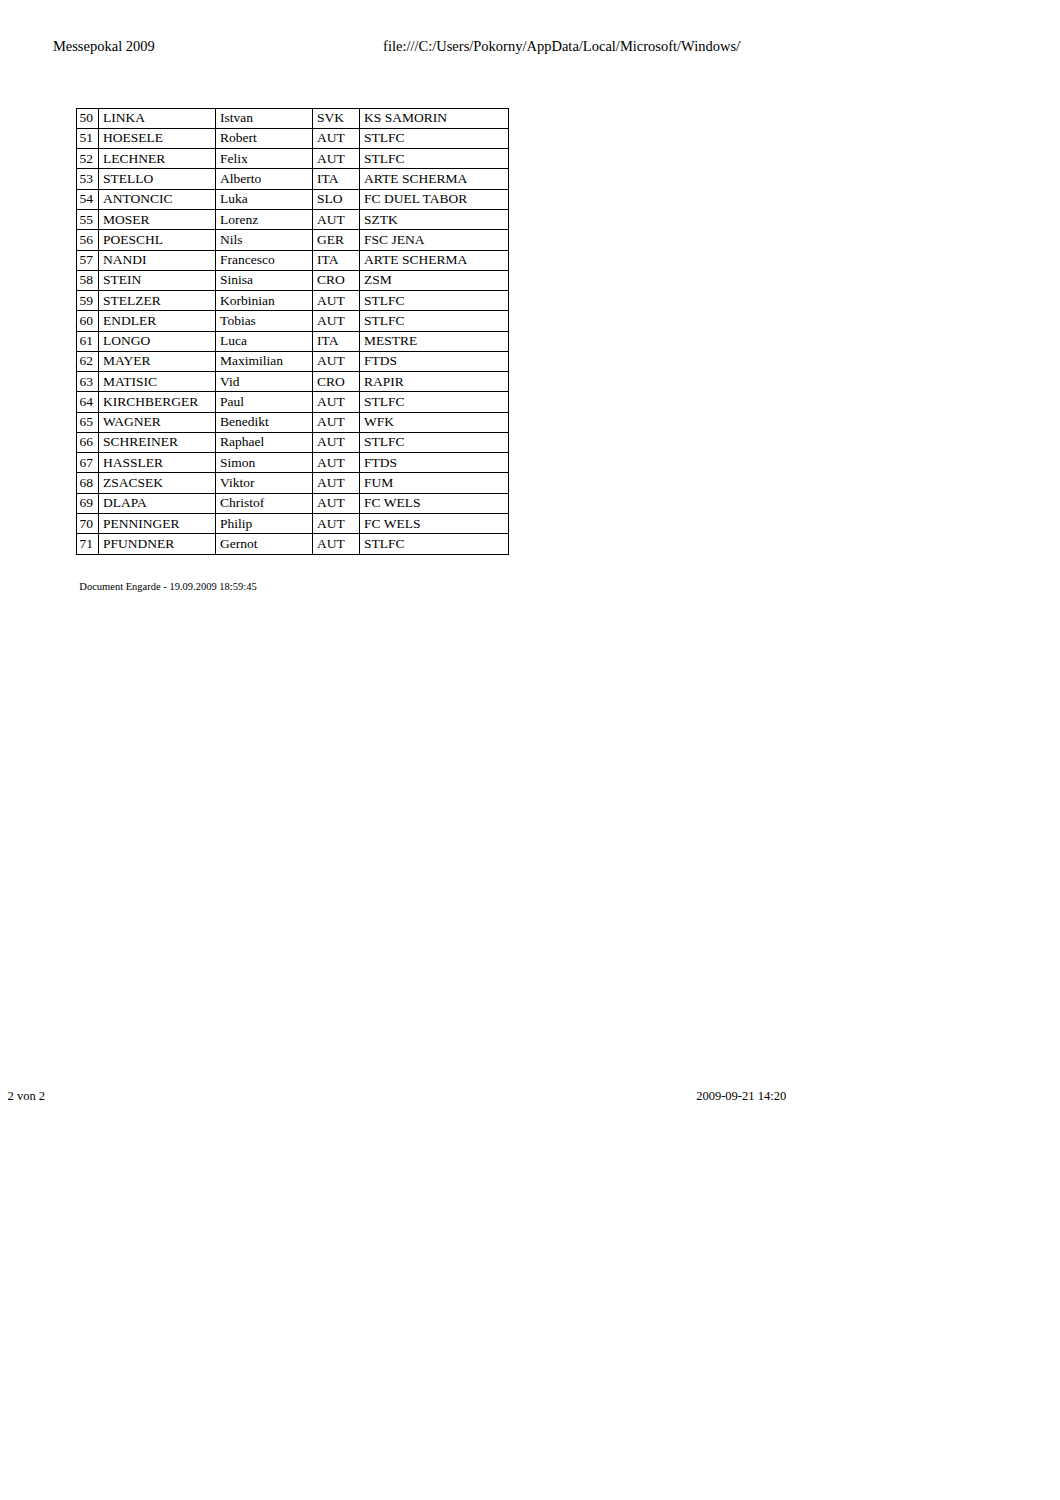Messepokal 2009 file:///C:/Users/Pokorny/AppData/Local/Microsoft/Windows/Tempor...
| 50 | LINKA | Istvan | SVK | KS SAMORIN |
| 51 | HOESELE | Robert | AUT | STLFC |
| 52 | LECHNER | Felix | AUT | STLFC |
| 53 | STELLO | Alberto | ITA | ARTE SCHERMA |
| 54 | ANTONCIC | Luka | SLO | FC DUEL TABOR |
| 55 | MOSER | Lorenz | AUT | SZTK |
| 56 | POESCHL | Nils | GER | FSC JENA |
| 57 | NANDI | Francesco | ITA | ARTE SCHERMA |
| 58 | STEIN | Sinisa | CRO | ZSM |
| 59 | STELZER | Korbinian | AUT | STLFC |
| 60 | ENDLER | Tobias | AUT | STLFC |
| 61 | LONGO | Luca | ITA | MESTRE |
| 62 | MAYER | Maximilian | AUT | FTDS |
| 63 | MATISIC | Vid | CRO | RAPIR |
| 64 | KIRCHBERGER | Paul | AUT | STLFC |
| 65 | WAGNER | Benedikt | AUT | WFK |
| 66 | SCHREINER | Raphael | AUT | STLFC |
| 67 | HASSLER | Simon | AUT | FTDS |
| 68 | ZSACSEK | Viktor | AUT | FUM |
| 69 | DLAPA | Christof | AUT | FC WELS |
| 70 | PENNINGER | Philip | AUT | FC WELS |
| 71 | PFUNDNER | Gernot | AUT | STLFC |
Document Engarde - 19.09.2009 18:59:45
2 von 2 2009-09-21 14:20